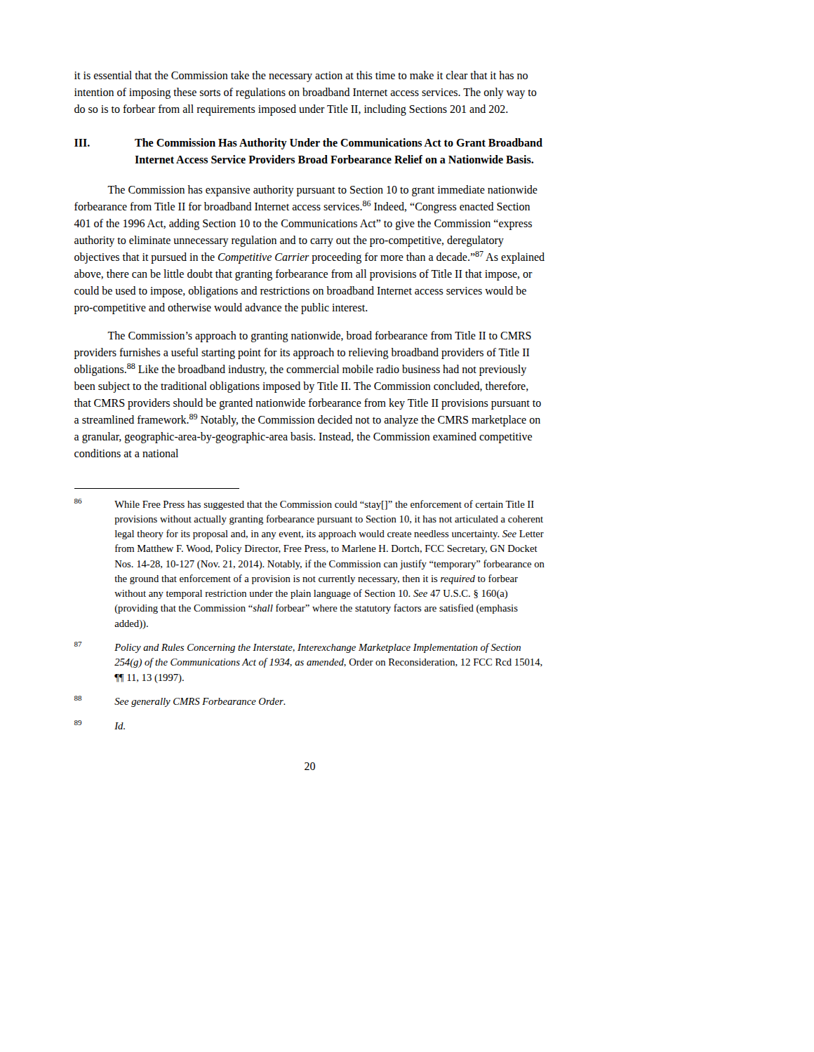it is essential that the Commission take the necessary action at this time to make it clear that it has no intention of imposing these sorts of regulations on broadband Internet access services. The only way to do so is to forbear from all requirements imposed under Title II, including Sections 201 and 202.
III.
The Commission Has Authority Under the Communications Act to Grant Broadband Internet Access Service Providers Broad Forbearance Relief on a Nationwide Basis.
The Commission has expansive authority pursuant to Section 10 to grant immediate nationwide forbearance from Title II for broadband Internet access services.86 Indeed, “Congress enacted Section 401 of the 1996 Act, adding Section 10 to the Communications Act” to give the Commission “express authority to eliminate unnecessary regulation and to carry out the pro-competitive, deregulatory objectives that it pursued in the Competitive Carrier proceeding for more than a decade.”87 As explained above, there can be little doubt that granting forbearance from all provisions of Title II that impose, or could be used to impose, obligations and restrictions on broadband Internet access services would be pro-competitive and otherwise would advance the public interest.
The Commission’s approach to granting nationwide, broad forbearance from Title II to CMRS providers furnishes a useful starting point for its approach to relieving broadband providers of Title II obligations.88 Like the broadband industry, the commercial mobile radio business had not previously been subject to the traditional obligations imposed by Title II. The Commission concluded, therefore, that CMRS providers should be granted nationwide forbearance from key Title II provisions pursuant to a streamlined framework.89 Notably, the Commission decided not to analyze the CMRS marketplace on a granular, geographic-area-by-geographic-area basis. Instead, the Commission examined competitive conditions at a national
86
While Free Press has suggested that the Commission could “stay[]” the enforcement of certain Title II provisions without actually granting forbearance pursuant to Section 10, it has not articulated a coherent legal theory for its proposal and, in any event, its approach would create needless uncertainty. See Letter from Matthew F. Wood, Policy Director, Free Press, to Marlene H. Dortch, FCC Secretary, GN Docket Nos. 14-28, 10-127 (Nov. 21, 2014). Notably, if the Commission can justify “temporary” forbearance on the ground that enforcement of a provision is not currently necessary, then it is required to forbear without any temporal restriction under the plain language of Section 10. See 47 U.S.C. § 160(a) (providing that the Commission “shall forbear” where the statutory factors are satisfied (emphasis added)).
87
Policy and Rules Concerning the Interstate, Interexchange Marketplace Implementation of Section 254(g) of the Communications Act of 1934, as amended, Order on Reconsideration, 12 FCC Rcd 15014, ¶¶ 11, 13 (1997).
88
See generally CMRS Forbearance Order.
89
Id.
20